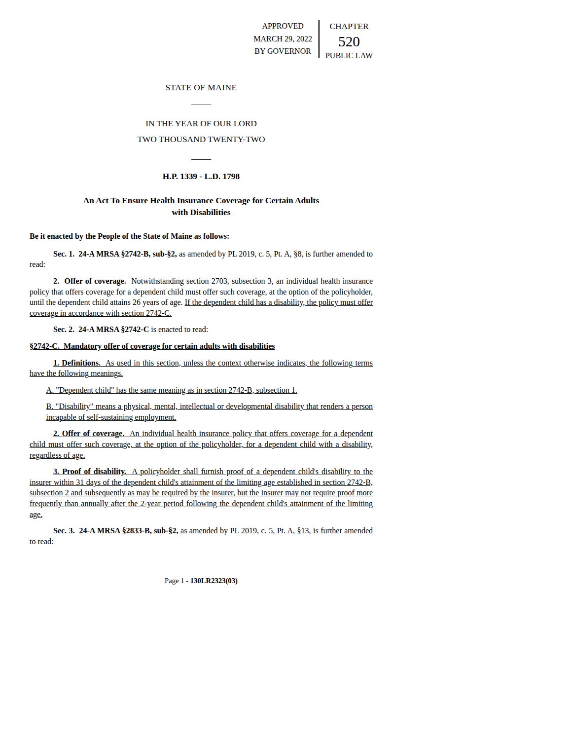APPROVED
MARCH 29, 2022
BY GOVERNOR
CHAPTER
520
PUBLIC LAW
STATE OF MAINE
_____
IN THE YEAR OF OUR LORD
TWO THOUSAND TWENTY-TWO
_____
H.P. 1339 - L.D. 1798
An Act To Ensure Health Insurance Coverage for Certain Adults with Disabilities
Be it enacted by the People of the State of Maine as follows:
Sec. 1. 24-A MRSA §2742-B, sub-§2, as amended by PL 2019, c. 5, Pt. A, §8, is further amended to read:
2. Offer of coverage. Notwithstanding section 2703, subsection 3, an individual health insurance policy that offers coverage for a dependent child must offer such coverage, at the option of the policyholder, until the dependent child attains 26 years of age. If the dependent child has a disability, the policy must offer coverage in accordance with section 2742-C.
Sec. 2. 24-A MRSA §2742-C is enacted to read:
§2742-C. Mandatory offer of coverage for certain adults with disabilities
1. Definitions. As used in this section, unless the context otherwise indicates, the following terms have the following meanings.
A. "Dependent child" has the same meaning as in section 2742-B, subsection 1.
B. "Disability" means a physical, mental, intellectual or developmental disability that renders a person incapable of self-sustaining employment.
2. Offer of coverage. An individual health insurance policy that offers coverage for a dependent child must offer such coverage, at the option of the policyholder, for a dependent child with a disability, regardless of age.
3. Proof of disability. A policyholder shall furnish proof of a dependent child's disability to the insurer within 31 days of the dependent child's attainment of the limiting age established in section 2742-B, subsection 2 and subsequently as may be required by the insurer, but the insurer may not require proof more frequently than annually after the 2-year period following the dependent child's attainment of the limiting age.
Sec. 3. 24-A MRSA §2833-B, sub-§2, as amended by PL 2019, c. 5, Pt. A, §13, is further amended to read:
Page 1 - 130LR2323(03)